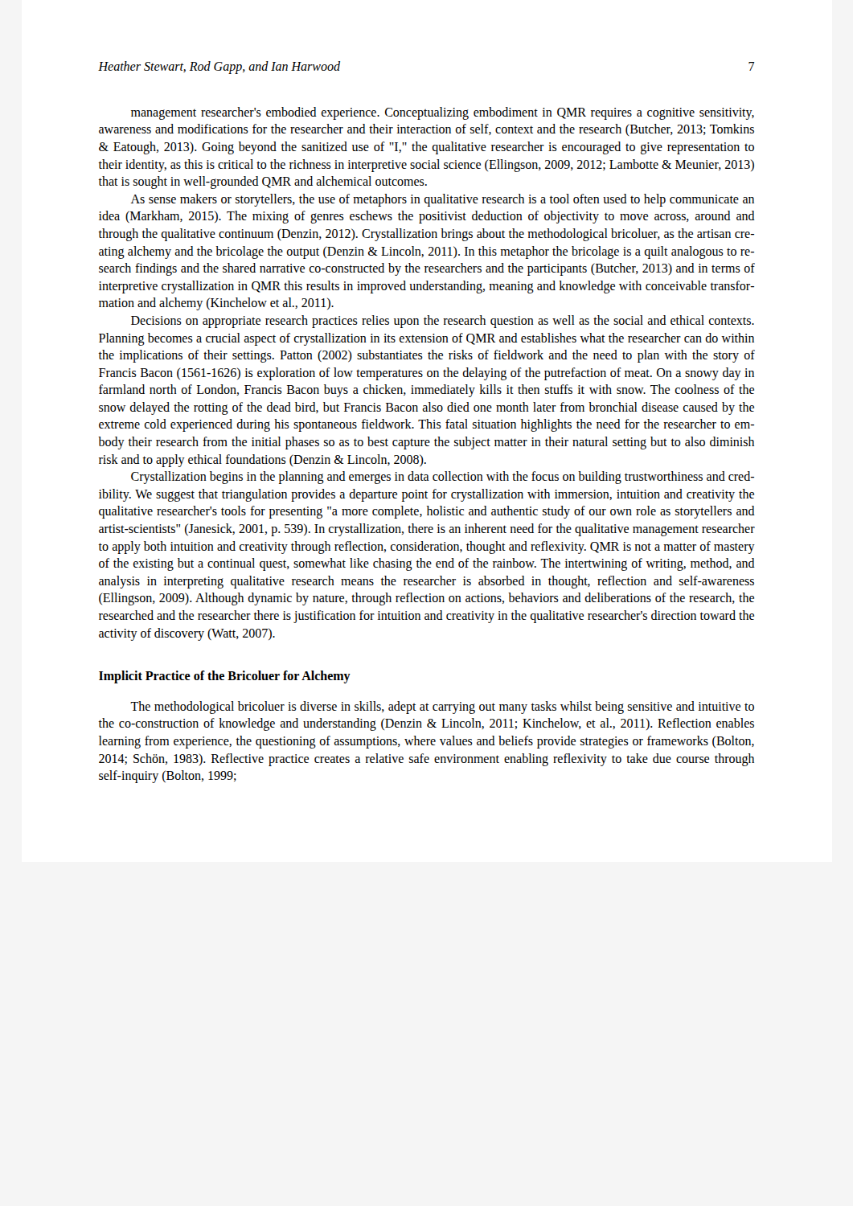Heather Stewart, Rod Gapp, and Ian Harwood 7
management researcher's embodied experience. Conceptualizing embodiment in QMR requires a cognitive sensitivity, awareness and modifications for the researcher and their interaction of self, context and the research (Butcher, 2013; Tomkins & Eatough, 2013). Going beyond the sanitized use of "I," the qualitative researcher is encouraged to give representation to their identity, as this is critical to the richness in interpretive social science (Ellingson, 2009, 2012; Lambotte & Meunier, 2013) that is sought in well-grounded QMR and alchemical outcomes.
As sense makers or storytellers, the use of metaphors in qualitative research is a tool often used to help communicate an idea (Markham, 2015). The mixing of genres eschews the positivist deduction of objectivity to move across, around and through the qualitative continuum (Denzin, 2012). Crystallization brings about the methodological bricoluer, as the artisan creating alchemy and the bricolage the output (Denzin & Lincoln, 2011). In this metaphor the bricolage is a quilt analogous to research findings and the shared narrative co-constructed by the researchers and the participants (Butcher, 2013) and in terms of interpretive crystallization in QMR this results in improved understanding, meaning and knowledge with conceivable transformation and alchemy (Kinchelow et al., 2011).
Decisions on appropriate research practices relies upon the research question as well as the social and ethical contexts. Planning becomes a crucial aspect of crystallization in its extension of QMR and establishes what the researcher can do within the implications of their settings. Patton (2002) substantiates the risks of fieldwork and the need to plan with the story of Francis Bacon (1561-1626) is exploration of low temperatures on the delaying of the putrefaction of meat. On a snowy day in farmland north of London, Francis Bacon buys a chicken, immediately kills it then stuffs it with snow. The coolness of the snow delayed the rotting of the dead bird, but Francis Bacon also died one month later from bronchial disease caused by the extreme cold experienced during his spontaneous fieldwork. This fatal situation highlights the need for the researcher to embody their research from the initial phases so as to best capture the subject matter in their natural setting but to also diminish risk and to apply ethical foundations (Denzin & Lincoln, 2008).
Crystallization begins in the planning and emerges in data collection with the focus on building trustworthiness and credibility. We suggest that triangulation provides a departure point for crystallization with immersion, intuition and creativity the qualitative researcher's tools for presenting "a more complete, holistic and authentic study of our own role as storytellers and artist-scientists" (Janesick, 2001, p. 539). In crystallization, there is an inherent need for the qualitative management researcher to apply both intuition and creativity through reflection, consideration, thought and reflexivity. QMR is not a matter of mastery of the existing but a continual quest, somewhat like chasing the end of the rainbow. The intertwining of writing, method, and analysis in interpreting qualitative research means the researcher is absorbed in thought, reflection and self-awareness (Ellingson, 2009). Although dynamic by nature, through reflection on actions, behaviors and deliberations of the research, the researched and the researcher there is justification for intuition and creativity in the qualitative researcher's direction toward the activity of discovery (Watt, 2007).
Implicit Practice of the Bricoluer for Alchemy
The methodological bricoluer is diverse in skills, adept at carrying out many tasks whilst being sensitive and intuitive to the co-construction of knowledge and understanding (Denzin & Lincoln, 2011; Kinchelow, et al., 2011). Reflection enables learning from experience, the questioning of assumptions, where values and beliefs provide strategies or frameworks (Bolton, 2014; Schön, 1983). Reflective practice creates a relative safe environment enabling reflexivity to take due course through self-inquiry (Bolton, 1999;